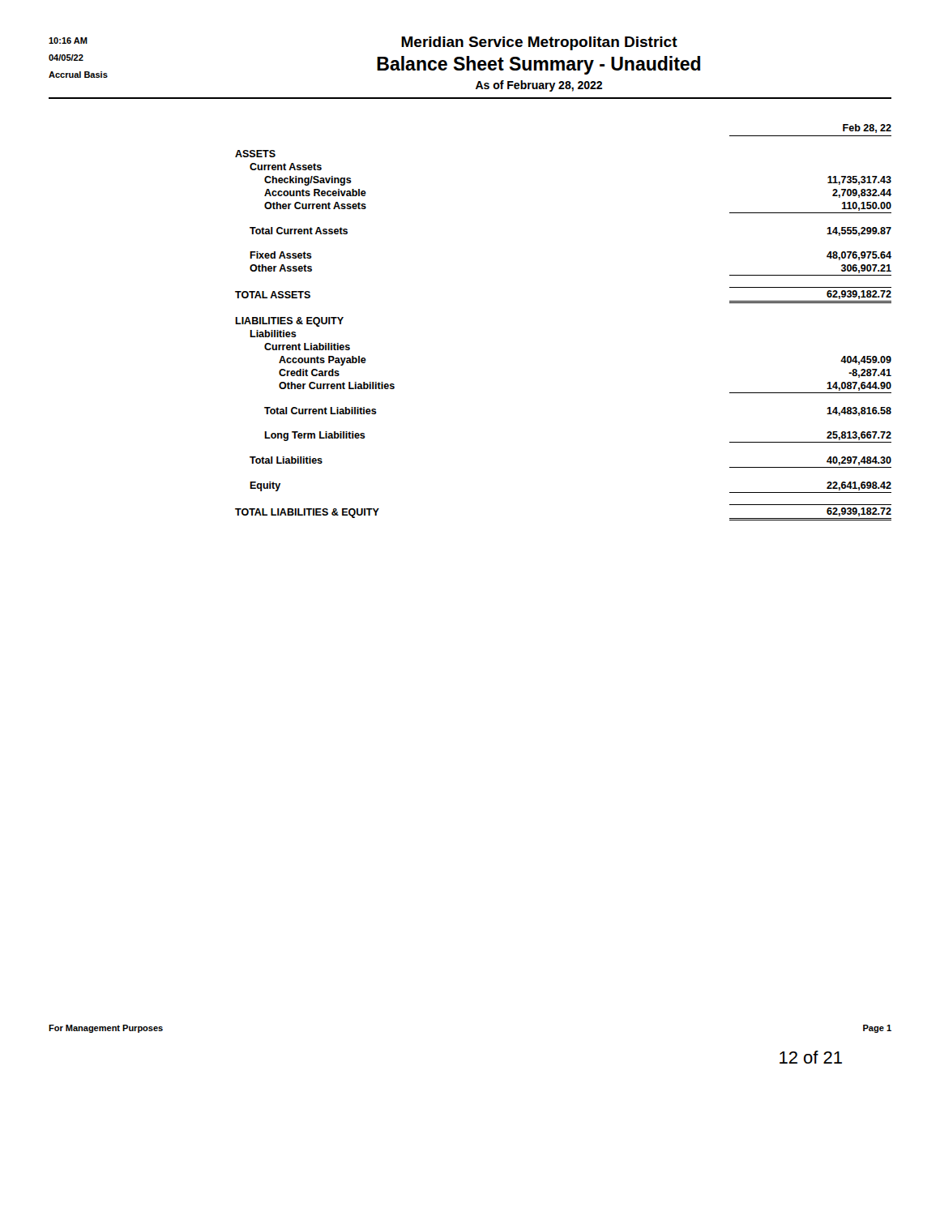10:16 AM
04/05/22
Accrual Basis
Meridian Service Metropolitan District
Balance Sheet Summary - Unaudited
As of February 28, 2022
| | | Feb 28, 22 |
| | ASSETS | |
| | Current Assets | |
| | Checking/Savings | 11,735,317.43 |
| | Accounts Receivable | 2,709,832.44 |
| | Other Current Assets | 110,150.00 |
| | Total Current Assets | 14,555,299.87 |
| | Fixed Assets | 48,076,975.64 |
| | Other Assets | 306,907.21 |
| | TOTAL ASSETS | 62,939,182.72 |
| | LIABILITIES & EQUITY | |
| | Liabilities | |
| | Current Liabilities | |
| | Accounts Payable | 404,459.09 |
| | Credit Cards | -8,287.41 |
| | Other Current Liabilities | 14,087,644.90 |
| | Total Current Liabilities | 14,483,816.58 |
| | Long Term Liabilities | 25,813,667.72 |
| | Total Liabilities | 40,297,484.30 |
| | Equity | 22,641,698.42 |
| | TOTAL LIABILITIES & EQUITY | 62,939,182.72 |
For Management Purposes
Page 1
12 of 21